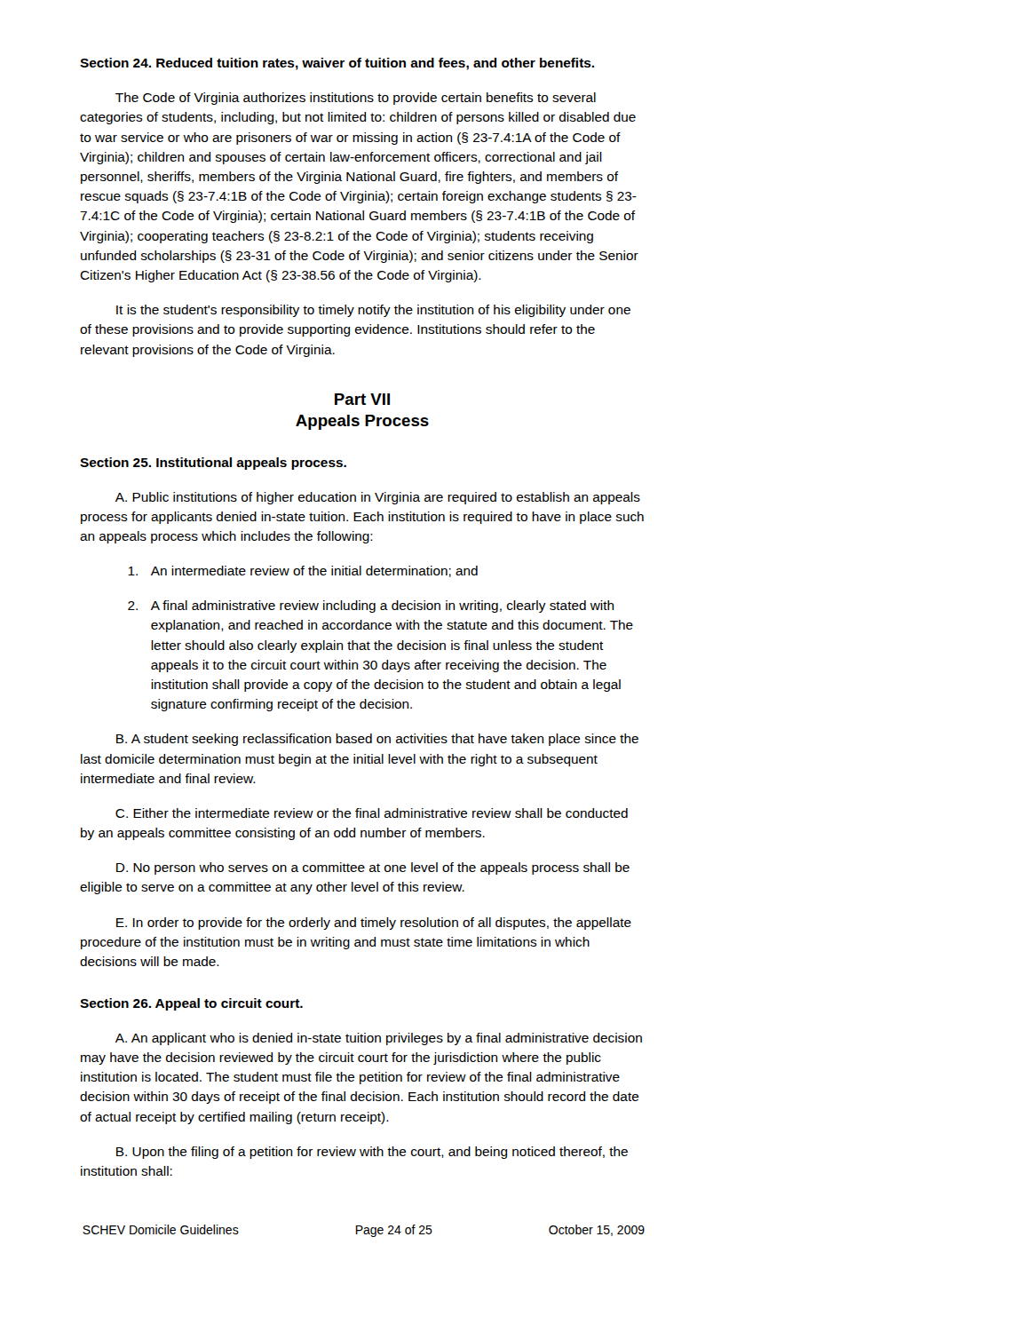Section 24. Reduced tuition rates, waiver of tuition and fees, and other benefits.
The Code of Virginia authorizes institutions to provide certain benefits to several categories of students, including, but not limited to: children of persons killed or disabled due to war service or who are prisoners of war or missing in action (§ 23-7.4:1A of the Code of Virginia); children and spouses of certain law-enforcement officers, correctional and jail personnel, sheriffs, members of the Virginia National Guard, fire fighters, and members of rescue squads (§ 23-7.4:1B of the Code of Virginia); certain foreign exchange students § 23-7.4:1C of the Code of Virginia); certain National Guard members (§ 23-7.4:1B of the Code of Virginia); cooperating teachers (§ 23-8.2:1 of the Code of Virginia); students receiving unfunded scholarships (§ 23-31 of the Code of Virginia); and senior citizens under the Senior Citizen's Higher Education Act (§ 23-38.56 of the Code of Virginia).
It is the student's responsibility to timely notify the institution of his eligibility under one of these provisions and to provide supporting evidence. Institutions should refer to the relevant provisions of the Code of Virginia.
Part VII
Appeals Process
Section 25. Institutional appeals process.
A. Public institutions of higher education in Virginia are required to establish an appeals process for applicants denied in-state tuition. Each institution is required to have in place such an appeals process which includes the following:
An intermediate review of the initial determination; and
A final administrative review including a decision in writing, clearly stated with explanation, and reached in accordance with the statute and this document. The letter should also clearly explain that the decision is final unless the student appeals it to the circuit court within 30 days after receiving the decision. The institution shall provide a copy of the decision to the student and obtain a legal signature confirming receipt of the decision.
B. A student seeking reclassification based on activities that have taken place since the last domicile determination must begin at the initial level with the right to a subsequent intermediate and final review.
C. Either the intermediate review or the final administrative review shall be conducted by an appeals committee consisting of an odd number of members.
D. No person who serves on a committee at one level of the appeals process shall be eligible to serve on a committee at any other level of this review.
E. In order to provide for the orderly and timely resolution of all disputes, the appellate procedure of the institution must be in writing and must state time limitations in which decisions will be made.
Section 26. Appeal to circuit court.
A. An applicant who is denied in-state tuition privileges by a final administrative decision may have the decision reviewed by the circuit court for the jurisdiction where the public institution is located. The student must file the petition for review of the final administrative decision within 30 days of receipt of the final decision. Each institution should record the date of actual receipt by certified mailing (return receipt).
B. Upon the filing of a petition for review with the court, and being noticed thereof, the institution shall:
SCHEV Domicile Guidelines
Page 24 of 25
October 15, 2009